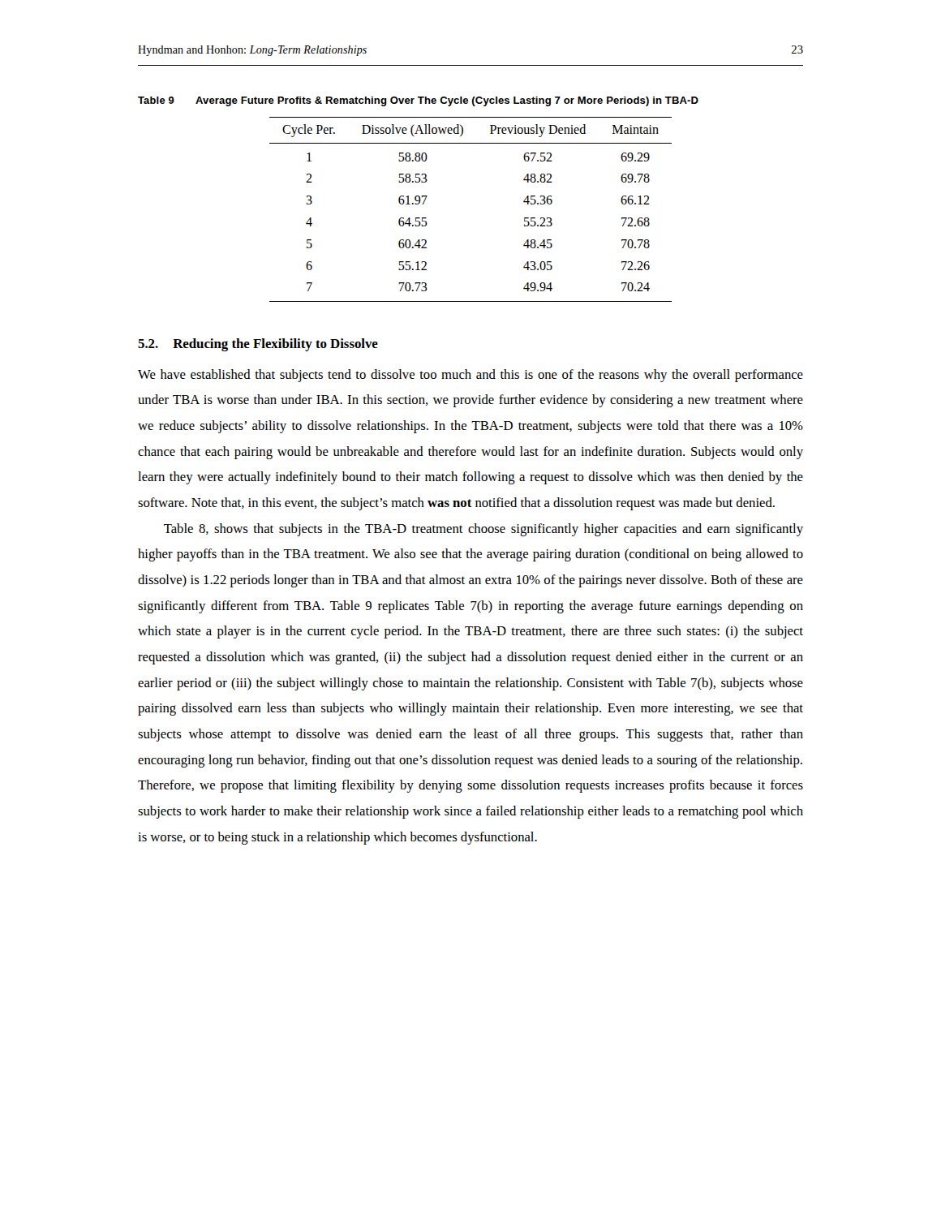Hyndman and Honhon: Long-Term Relationships
23
Table 9 Average Future Profits & Rematching Over The Cycle (Cycles Lasting 7 or More Periods) in TBA-D
| Cycle Per. | Dissolve (Allowed) | Previously Denied | Maintain |
| --- | --- | --- | --- |
| 1 | 58.80 | 67.52 | 69.29 |
| 2 | 58.53 | 48.82 | 69.78 |
| 3 | 61.97 | 45.36 | 66.12 |
| 4 | 64.55 | 55.23 | 72.68 |
| 5 | 60.42 | 48.45 | 70.78 |
| 6 | 55.12 | 43.05 | 72.26 |
| 7 | 70.73 | 49.94 | 70.24 |
5.2. Reducing the Flexibility to Dissolve
We have established that subjects tend to dissolve too much and this is one of the reasons why the overall performance under TBA is worse than under IBA. In this section, we provide further evidence by considering a new treatment where we reduce subjects’ ability to dissolve relationships. In the TBA-D treatment, subjects were told that there was a 10% chance that each pairing would be unbreakable and therefore would last for an indefinite duration. Subjects would only learn they were actually indefinitely bound to their match following a request to dissolve which was then denied by the software. Note that, in this event, the subject’s match was not notified that a dissolution request was made but denied.
Table 8, shows that subjects in the TBA-D treatment choose significantly higher capacities and earn significantly higher payoffs than in the TBA treatment. We also see that the average pairing duration (conditional on being allowed to dissolve) is 1.22 periods longer than in TBA and that almost an extra 10% of the pairings never dissolve. Both of these are significantly different from TBA. Table 9 replicates Table 7(b) in reporting the average future earnings depending on which state a player is in the current cycle period. In the TBA-D treatment, there are three such states: (i) the subject requested a dissolution which was granted, (ii) the subject had a dissolution request denied either in the current or an earlier period or (iii) the subject willingly chose to maintain the relationship. Consistent with Table 7(b), subjects whose pairing dissolved earn less than subjects who willingly maintain their relationship. Even more interesting, we see that subjects whose attempt to dissolve was denied earn the least of all three groups. This suggests that, rather than encouraging long run behavior, finding out that one’s dissolution request was denied leads to a souring of the relationship. Therefore, we propose that limiting flexibility by denying some dissolution requests increases profits because it forces subjects to work harder to make their relationship work since a failed relationship either leads to a rematching pool which is worse, or to being stuck in a relationship which becomes dysfunctional.